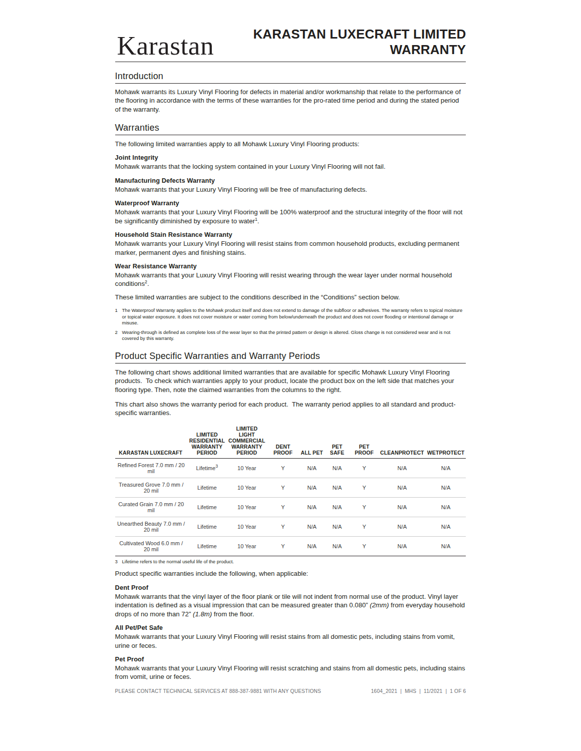Karastan
Karastan LuxeCraft Limited Warranty
Introduction
Mohawk warrants its Luxury Vinyl Flooring for defects in material and/or workmanship that relate to the performance of the flooring in accordance with the terms of these warranties for the pro-rated time period and during the stated period of the warranty.
Warranties
The following limited warranties apply to all Mohawk Luxury Vinyl Flooring products:
Joint Integrity
Mohawk warrants that the locking system contained in your Luxury Vinyl Flooring will not fail.
Manufacturing Defects Warranty
Mohawk warrants that your Luxury Vinyl Flooring will be free of manufacturing defects.
Waterproof Warranty
Mohawk warrants that your Luxury Vinyl Flooring will be 100% waterproof and the structural integrity of the floor will not be significantly diminished by exposure to water1.
Household Stain Resistance Warranty
Mohawk warrants your Luxury Vinyl Flooring will resist stains from common household products, excluding permanent marker, permanent dyes and finishing stains.
Wear Resistance Warranty
Mohawk warrants that your Luxury Vinyl Flooring will resist wearing through the wear layer under normal household conditions2.
These limited warranties are subject to the conditions described in the “Conditions” section below.
1 The Waterproof Warranty applies to the Mohawk product itself and does not extend to damage of the subfloor or adhesives. The warranty refers to topical moisture or topical water exposure. It does not cover moisture or water coming from below/underneath the product and does not cover flooding or intentional damage or misuse.
2 Wearing-through is defined as complete loss of the wear layer so that the printed pattern or design is altered. Gloss change is not considered wear and is not covered by this warranty.
Product Specific Warranties and Warranty Periods
The following chart shows additional limited warranties that are available for specific Mohawk Luxury Vinyl Flooring products. To check which warranties apply to your product, locate the product box on the left side that matches your flooring type. Then, note the claimed warranties from the columns to the right.
This chart also shows the warranty period for each product. The warranty period applies to all standard and product-specific warranties.
| KARASTAN LUXECRAFT | LIMITED RESIDENTIAL WARRANTY PERIOD | LIMITED LIGHT COMMERCIAL WARRANTY PERIOD | DENT PROOF | ALL PET | PET SAFE | PET PROOF | CLEANPROTECT | WETPROTECT |
| --- | --- | --- | --- | --- | --- | --- | --- | --- |
| Refined Forest 7.0 mm / 20 mil | Lifetime 3 | 10 Year | Y | N/A | N/A | Y | N/A | N/A |
| Treasured Grove 7.0 mm / 20 mil | Lifetime | 10 Year | Y | N/A | N/A | Y | N/A | N/A |
| Curated Grain 7.0 mm / 20 mil | Lifetime | 10 Year | Y | N/A | N/A | Y | N/A | N/A |
| Unearthed Beauty 7.0 mm / 20 mil | Lifetime | 10 Year | Y | N/A | N/A | Y | N/A | N/A |
| Cultivated Wood 6.0 mm / 20 mil | Lifetime | 10 Year | Y | N/A | N/A | Y | N/A | N/A |
3 Lifetime refers to the normal useful life of the product.
Product specific warranties include the following, when applicable:
Dent Proof
Mohawk warrants that the vinyl layer of the floor plank or tile will not indent from normal use of the product. Vinyl layer indentation is defined as a visual impression that can be measured greater than 0.080” (2mm) from everyday household drops of no more than 72” (1.8m) from the floor.
All Pet/Pet Safe
Mohawk warrants that your Luxury Vinyl Flooring will resist stains from all domestic pets, including stains from vomit, urine or feces.
Pet Proof
Mohawk warrants that your Luxury Vinyl Flooring will resist scratching and stains from all domestic pets, including stains from vomit, urine or feces.
PLEASE CONTACT TECHNICAL SERVICES AT 888-387-9881 WITH ANY QUESTIONS
1604_2021 | MHS | 11/2021 | 1 OF 6